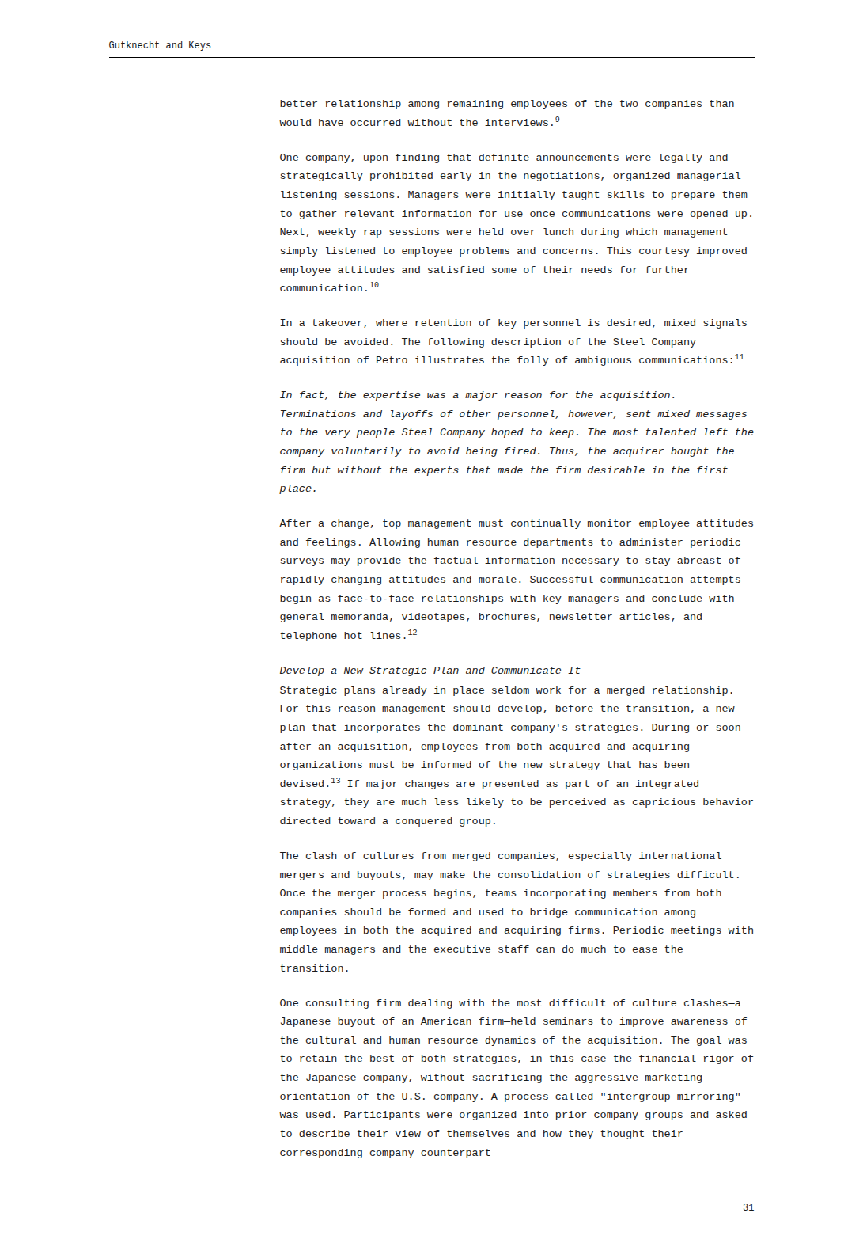Gutknecht and Keys
better relationship among remaining employees of the two companies than would have occurred without the interviews.9
One company, upon finding that definite announcements were legally and strategically prohibited early in the negotiations, organized managerial listening sessions. Managers were initially taught skills to prepare them to gather relevant information for use once communications were opened up. Next, weekly rap sessions were held over lunch during which management simply listened to employee problems and concerns. This courtesy improved employee attitudes and satisfied some of their needs for further communication.10
In a takeover, where retention of key personnel is desired, mixed signals should be avoided. The following description of the Steel Company acquisition of Petro illustrates the folly of ambiguous communications:11
In fact, the expertise was a major reason for the acquisition. Terminations and layoffs of other personnel, however, sent mixed messages to the very people Steel Company hoped to keep. The most talented left the company voluntarily to avoid being fired. Thus, the acquirer bought the firm but without the experts that made the firm desirable in the first place.
After a change, top management must continually monitor employee attitudes and feelings. Allowing human resource departments to administer periodic surveys may provide the factual information necessary to stay abreast of rapidly changing attitudes and morale. Successful communication attempts begin as face-to-face relationships with key managers and conclude with general memoranda, videotapes, brochures, newsletter articles, and telephone hot lines.12
Develop a New Strategic Plan and Communicate It
Strategic plans already in place seldom work for a merged relationship. For this reason management should develop, before the transition, a new plan that incorporates the dominant company's strategies. During or soon after an acquisition, employees from both acquired and acquiring organizations must be informed of the new strategy that has been devised.13 If major changes are presented as part of an integrated strategy, they are much less likely to be perceived as capricious behavior directed toward a conquered group.
The clash of cultures from merged companies, especially international mergers and buyouts, may make the consolidation of strategies difficult. Once the merger process begins, teams incorporating members from both companies should be formed and used to bridge communication among employees in both the acquired and acquiring firms. Periodic meetings with middle managers and the executive staff can do much to ease the transition.
One consulting firm dealing with the most difficult of culture clashes—a Japanese buyout of an American firm—held seminars to improve awareness of the cultural and human resource dynamics of the acquisition. The goal was to retain the best of both strategies, in this case the financial rigor of the Japanese company, without sacrificing the aggressive marketing orientation of the U.S. company. A process called "intergroup mirroring" was used. Participants were organized into prior company groups and asked to describe their view of themselves and how they thought their corresponding company counterpart
31